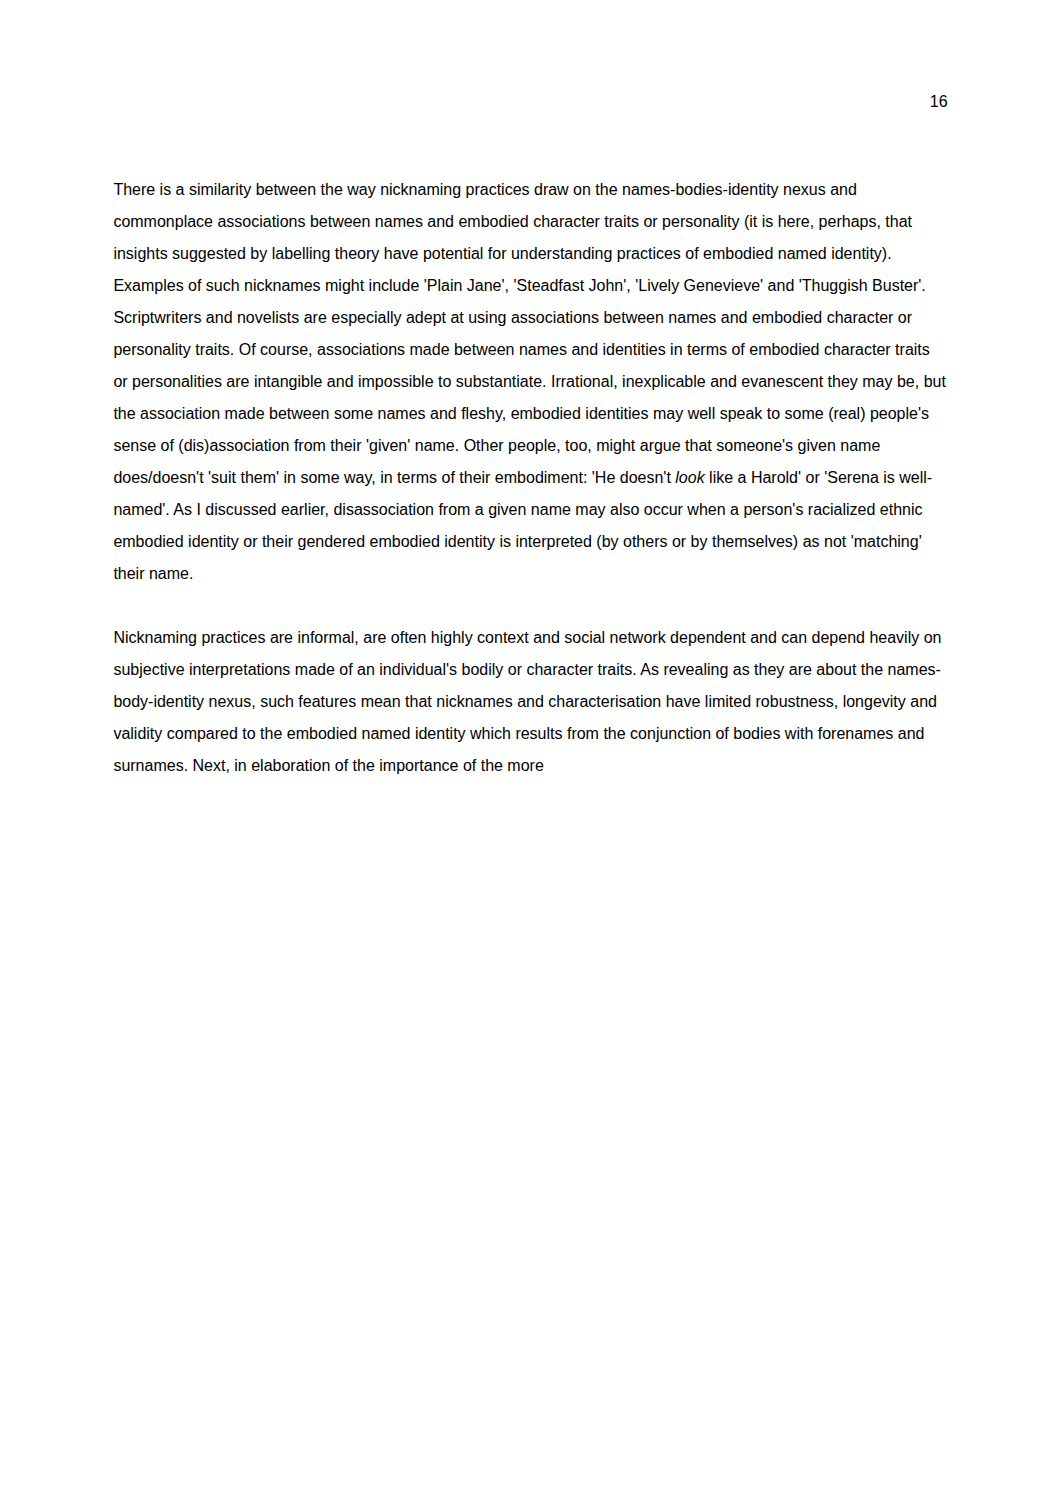16
There is a similarity between the way nicknaming practices draw on the names-bodies-identity nexus and commonplace associations between names and embodied character traits or personality (it is here, perhaps, that insights suggested by labelling theory have potential for understanding practices of embodied named identity). Examples of such nicknames might include 'Plain Jane', 'Steadfast John', 'Lively Genevieve' and 'Thuggish Buster'. Scriptwriters and novelists are especially adept at using associations between names and embodied character or personality traits. Of course, associations made between names and identities in terms of embodied character traits or personalities are intangible and impossible to substantiate. Irrational, inexplicable and evanescent they may be, but the association made between some names and fleshy, embodied identities may well speak to some (real) people's sense of (dis)association from their 'given' name. Other people, too, might argue that someone's given name does/doesn't 'suit them' in some way, in terms of their embodiment: 'He doesn't look like a Harold' or 'Serena is well-named'. As I discussed earlier, disassociation from a given name may also occur when a person's racialized ethnic embodied identity or their gendered embodied identity is interpreted (by others or by themselves) as not 'matching' their name.
Nicknaming practices are informal, are often highly context and social network dependent and can depend heavily on subjective interpretations made of an individual's bodily or character traits. As revealing as they are about the names-body-identity nexus, such features mean that nicknames and characterisation have limited robustness, longevity and validity compared to the embodied named identity which results from the conjunction of bodies with forenames and surnames. Next, in elaboration of the importance of the more